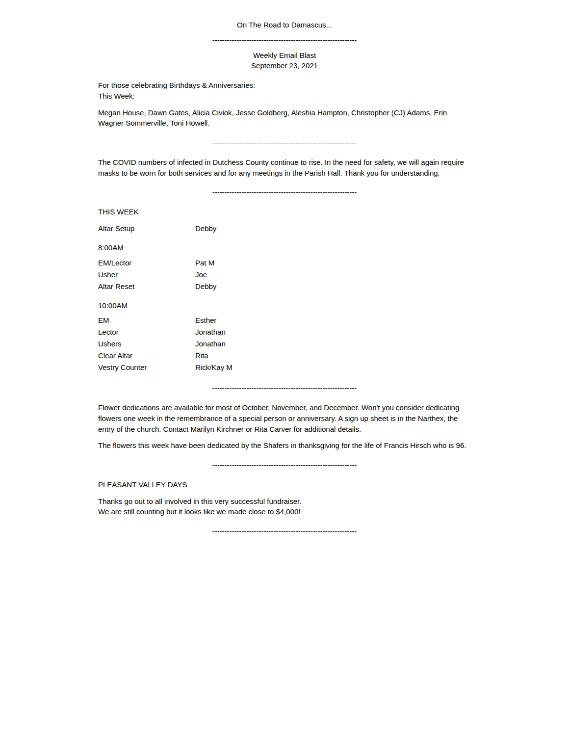On The Road to Damascus...
-----------------------------------------------------------
Weekly Email Blast
September 23, 2021
For those celebrating Birthdays & Anniversaries:
This Week:
Megan House, Dawn Gates, Alicia Civiok, Jesse Goldberg, Aleshia Hampton, Christopher (CJ) Adams, Erin Wagner Sommerville, Toni Howell.
-----------------------------------------------------------
The COVID numbers of infected in Dutchess County continue to rise. In the need for safety, we will again require masks to be worn for both services and for any meetings in the Parish Hall. Thank you for understanding.
-----------------------------------------------------------
THIS WEEK
| Altar Setup | Debby |
8:00AM
| EM/Lector | Pat M |
| Usher | Joe |
| Altar Reset | Debby |
10:00AM
| EM | Esther |
| Lector | Jonathan |
| Ushers | Jonathan |
| Clear Altar | Rita |
| Vestry Counter | Rick/Kay M |
-----------------------------------------------------------
Flower dedications are available for most of October, November, and December. Won't you consider dedicating flowers one week in the remembrance of a special person or anniversary. A sign up sheet is in the Narthex, the entry of the church. Contact Marilyn Kirchner or Rita Carver for additional details.
The flowers this week have been dedicated by the Shafers in thanksgiving for the life of Francis Hirsch who is 96.
-----------------------------------------------------------
PLEASANT VALLEY DAYS
Thanks go out to all involved in this very successful fundraiser.
We are still counting but it looks like we made close to $4,000!
-----------------------------------------------------------